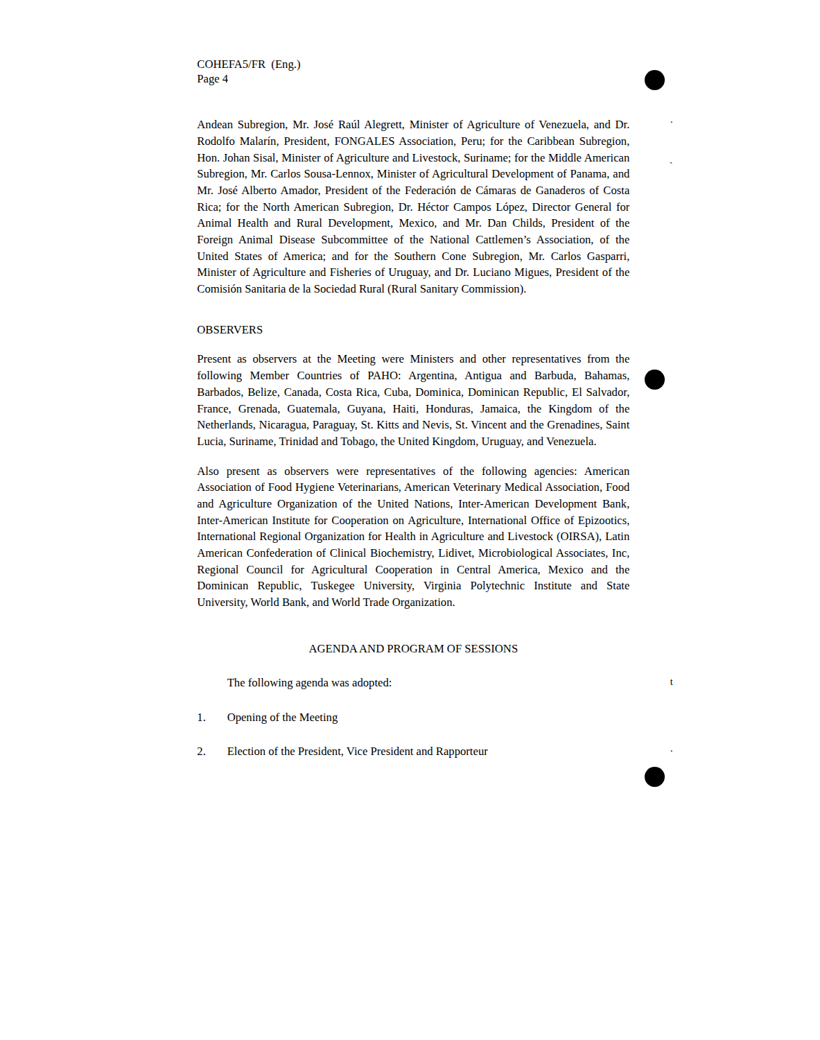. ` t .
COHEFA5/FR (Eng.)
Page 4
Andean Subregion, Mr. José Raúl Alegrett, Minister of Agriculture of Venezuela, and Dr. Rodolfo Malarín, President, FONGALES Association, Peru; for the Caribbean Subregion, Hon. Johan Sisal, Minister of Agriculture and Livestock, Suriname; for the Middle American Subregion, Mr. Carlos Sousa-Lennox, Minister of Agricultural Development of Panama, and Mr. José Alberto Amador, President of the Federación de Cámaras de Ganaderos of Costa Rica; for the North American Subregion, Dr. Héctor Campos López, Director General for Animal Health and Rural Development, Mexico, and Mr. Dan Childs, President of the Foreign Animal Disease Subcommittee of the National Cattlemen’s Association, of the United States of America; and for the Southern Cone Subregion, Mr. Carlos Gasparri, Minister of Agriculture and Fisheries of Uruguay, and Dr. Luciano Migues, President of the Comisión Sanitaria de la Sociedad Rural (Rural Sanitary Commission).
OBSERVERS
Present as observers at the Meeting were Ministers and other representatives from the following Member Countries of PAHO: Argentina, Antigua and Barbuda, Bahamas, Barbados, Belize, Canada, Costa Rica, Cuba, Dominica, Dominican Republic, El Salvador, France, Grenada, Guatemala, Guyana, Haiti, Honduras, Jamaica, the Kingdom of the Netherlands, Nicaragua, Paraguay, St. Kitts and Nevis, St. Vincent and the Grenadines, Saint Lucia, Suriname, Trinidad and Tobago, the United Kingdom, Uruguay, and Venezuela.
Also present as observers were representatives of the following agencies: American Association of Food Hygiene Veterinarians, American Veterinary Medical Association, Food and Agriculture Organization of the United Nations, Inter-American Development Bank, Inter-American Institute for Cooperation on Agriculture, International Office of Epizootics, International Regional Organization for Health in Agriculture and Livestock (OIRSA), Latin American Confederation of Clinical Biochemistry, Lidivet, Microbiological Associates, Inc, Regional Council for Agricultural Cooperation in Central America, Mexico and the Dominican Republic, Tuskegee University, Virginia Polytechnic Institute and State University, World Bank, and World Trade Organization.
AGENDA AND PROGRAM OF SESSIONS
The following agenda was adopted:
1. Opening of the Meeting
2. Election of the President, Vice President and Rapporteur